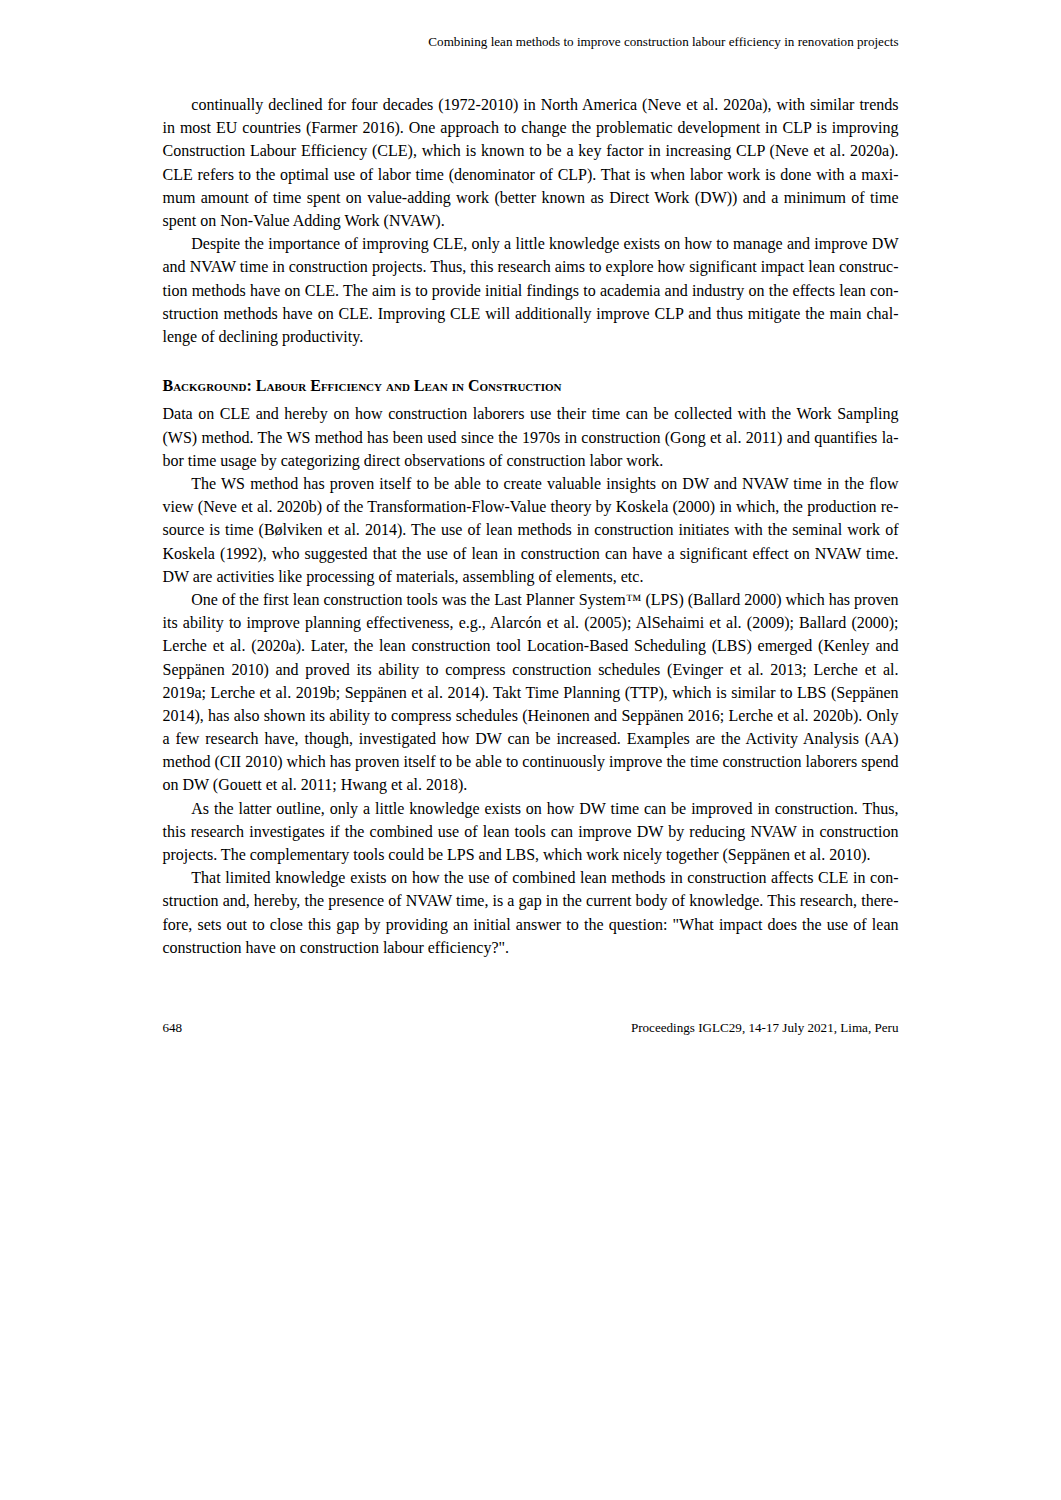Combining lean methods to improve construction labour efficiency in renovation projects
continually declined for four decades (1972-2010) in North America (Neve et al. 2020a), with similar trends in most EU countries (Farmer 2016). One approach to change the problematic development in CLP is improving Construction Labour Efficiency (CLE), which is known to be a key factor in increasing CLP (Neve et al. 2020a). CLE refers to the optimal use of labor time (denominator of CLP). That is when labor work is done with a maximum amount of time spent on value-adding work (better known as Direct Work (DW)) and a minimum of time spent on Non-Value Adding Work (NVAW).
Despite the importance of improving CLE, only a little knowledge exists on how to manage and improve DW and NVAW time in construction projects. Thus, this research aims to explore how significant impact lean construction methods have on CLE. The aim is to provide initial findings to academia and industry on the effects lean construction methods have on CLE. Improving CLE will additionally improve CLP and thus mitigate the main challenge of declining productivity.
Background: Labour Efficiency and Lean in Construction
Data on CLE and hereby on how construction laborers use their time can be collected with the Work Sampling (WS) method. The WS method has been used since the 1970s in construction (Gong et al. 2011) and quantifies labor time usage by categorizing direct observations of construction labor work.
The WS method has proven itself to be able to create valuable insights on DW and NVAW time in the flow view (Neve et al. 2020b) of the Transformation-Flow-Value theory by Koskela (2000) in which, the production resource is time (Bølviken et al. 2014). The use of lean methods in construction initiates with the seminal work of Koskela (1992), who suggested that the use of lean in construction can have a significant effect on NVAW time. DW are activities like processing of materials, assembling of elements, etc.
One of the first lean construction tools was the Last Planner System™ (LPS) (Ballard 2000) which has proven its ability to improve planning effectiveness, e.g., Alarcón et al. (2005); AlSehaimi et al. (2009); Ballard (2000); Lerche et al. (2020a). Later, the lean construction tool Location-Based Scheduling (LBS) emerged (Kenley and Seppänen 2010) and proved its ability to compress construction schedules (Evinger et al. 2013; Lerche et al. 2019a; Lerche et al. 2019b; Seppänen et al. 2014). Takt Time Planning (TTP), which is similar to LBS (Seppänen 2014), has also shown its ability to compress schedules (Heinonen and Seppänen 2016; Lerche et al. 2020b). Only a few research have, though, investigated how DW can be increased. Examples are the Activity Analysis (AA) method (CII 2010) which has proven itself to be able to continuously improve the time construction laborers spend on DW (Gouett et al. 2011; Hwang et al. 2018).
As the latter outline, only a little knowledge exists on how DW time can be improved in construction. Thus, this research investigates if the combined use of lean tools can improve DW by reducing NVAW in construction projects. The complementary tools could be LPS and LBS, which work nicely together (Seppänen et al. 2010).
That limited knowledge exists on how the use of combined lean methods in construction affects CLE in construction and, hereby, the presence of NVAW time, is a gap in the current body of knowledge. This research, therefore, sets out to close this gap by providing an initial answer to the question: "What impact does the use of lean construction have on construction labour efficiency?".
648 Proceedings IGLC29, 14-17 July 2021, Lima, Peru